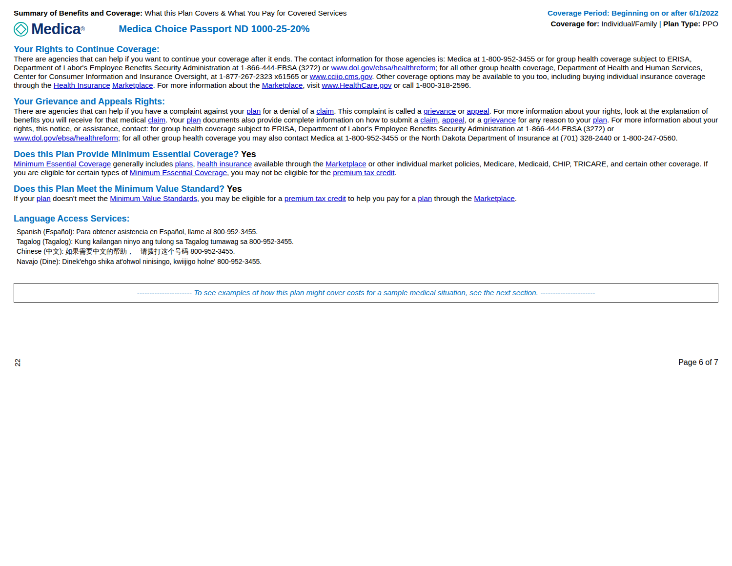Summary of Benefits and Coverage: What this Plan Covers & What You Pay for Covered Services
Coverage Period: Beginning on or after 6/1/2022
Medica®
Medica Choice Passport ND 1000-25-20%
Coverage for: Individual/Family | Plan Type: PPO
Your Rights to Continue Coverage:
There are agencies that can help if you want to continue your coverage after it ends. The contact information for those agencies is: Medica at 1-800-952-3455 or for group health coverage subject to ERISA, Department of Labor's Employee Benefits Security Administration at 1-866-444-EBSA (3272) or www.dol.gov/ebsa/healthreform; for all other group health coverage, Department of Health and Human Services, Center for Consumer Information and Insurance Oversight, at 1-877-267-2323 x61565 or www.cciio.cms.gov. Other coverage options may be available to you too, including buying individual insurance coverage through the Health Insurance Marketplace. For more information about the Marketplace, visit www.HealthCare.gov or call 1-800-318-2596.
Your Grievance and Appeals Rights:
There are agencies that can help if you have a complaint against your plan for a denial of a claim. This complaint is called a grievance or appeal. For more information about your rights, look at the explanation of benefits you will receive for that medical claim. Your plan documents also provide complete information on how to submit a claim, appeal, or a grievance for any reason to your plan. For more information about your rights, this notice, or assistance, contact: for group health coverage subject to ERISA, Department of Labor's Employee Benefits Security Administration at 1-866-444-EBSA (3272) or www.dol.gov/ebsa/healthreform; for all other group health coverage you may also contact Medica at 1-800-952-3455 or the North Dakota Department of Insurance at (701) 328-2440 or 1-800-247-0560.
Does this Plan Provide Minimum Essential Coverage? Yes
Minimum Essential Coverage generally includes plans, health insurance available through the Marketplace or other individual market policies, Medicare, Medicaid, CHIP, TRICARE, and certain other coverage. If you are eligible for certain types of Minimum Essential Coverage, you may not be eligible for the premium tax credit.
Does this Plan Meet the Minimum Value Standard? Yes
If your plan doesn't meet the Minimum Value Standards, you may be eligible for a premium tax credit to help you pay for a plan through the Marketplace.
Language Access Services:
Spanish (Español): Para obtener asistencia en Español, llame al 800-952-3455.
Tagalog (Tagalog): Kung kailangan ninyo ang tulong sa Tagalog tumawag sa 800-952-3455.
Chinese (中文): 如果需要中文的帮助，　请拨打这个号码 800-952-3455.
Navajo (Dine): Dinek'ehgo shika at'ohwol ninisingo, kwiijigo holne' 800-952-3455.
---------------------- To see examples of how this plan might cover costs for a sample medical situation, see the next section. ----------------------
22
Page 6 of 7